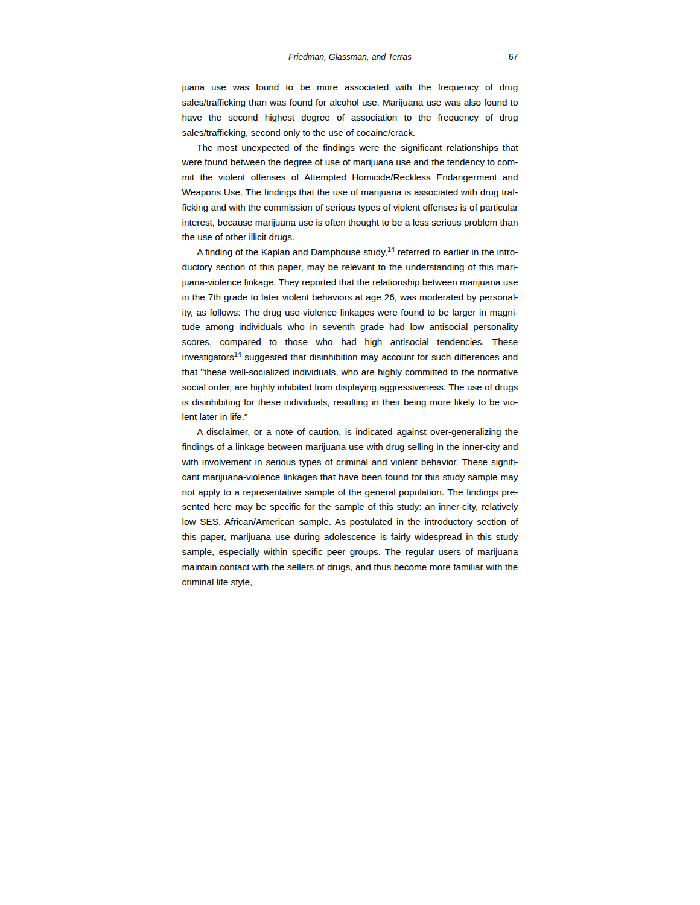Friedman, Glassman, and Terras 67
juana use was found to be more associated with the frequency of drug sales/trafficking than was found for alcohol use. Marijuana use was also found to have the second highest degree of association to the frequency of drug sales/trafficking, second only to the use of cocaine/crack.
The most unexpected of the findings were the significant relationships that were found between the degree of use of marijuana use and the tendency to commit the violent offenses of Attempted Homicide/Reckless Endangerment and Weapons Use. The findings that the use of marijuana is associated with drug trafficking and with the commission of serious types of violent offenses is of particular interest, because marijuana use is often thought to be a less serious problem than the use of other illicit drugs.
A finding of the Kaplan and Damphouse study,14 referred to earlier in the introductory section of this paper, may be relevant to the understanding of this marijuana-violence linkage. They reported that the relationship between marijuana use in the 7th grade to later violent behaviors at age 26, was moderated by personality, as follows: The drug use-violence linkages were found to be larger in magnitude among individuals who in seventh grade had low antisocial personality scores, compared to those who had high antisocial tendencies. These investigators14 suggested that disinhibition may account for such differences and that ''these well-socialized individuals, who are highly committed to the normative social order, are highly inhibited from displaying aggressiveness. The use of drugs is disinhibiting for these individuals, resulting in their being more likely to be violent later in life.''
A disclaimer, or a note of caution, is indicated against over-generalizing the findings of a linkage between marijuana use with drug selling in the inner-city and with involvement in serious types of criminal and violent behavior. These significant marijuana-violence linkages that have been found for this study sample may not apply to a representative sample of the general population. The findings presented here may be specific for the sample of this study: an inner-city, relatively low SES, African/American sample. As postulated in the introductory section of this paper, marijuana use during adolescence is fairly widespread in this study sample, especially within specific peer groups. The regular users of marijuana maintain contact with the sellers of drugs, and thus become more familiar with the criminal life style,